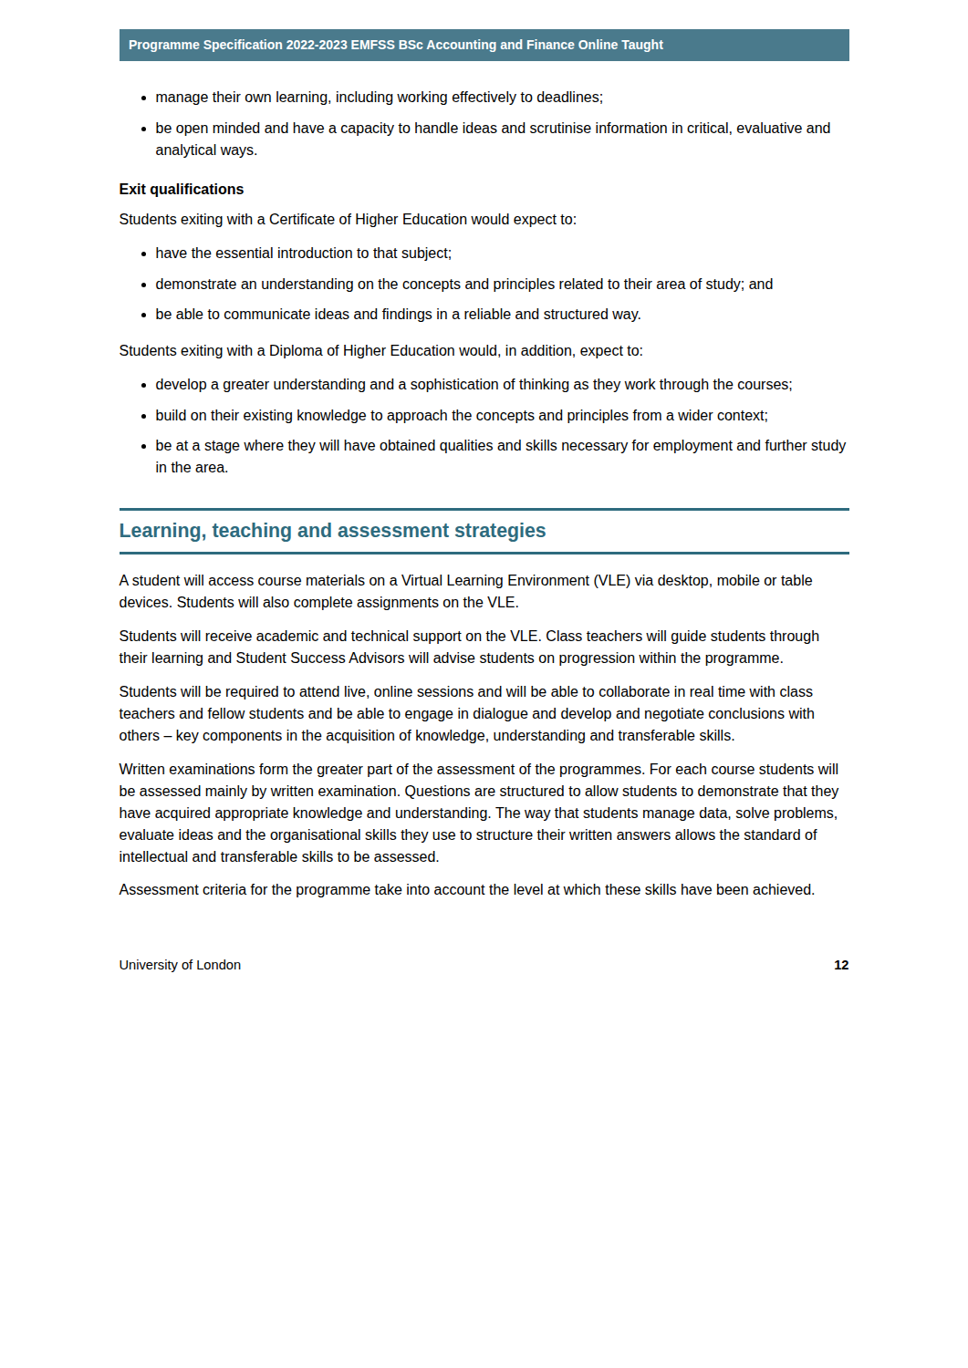Programme Specification 2022-2023 EMFSS BSc Accounting and Finance Online Taught
manage their own learning, including working effectively to deadlines;
be open minded and have a capacity to handle ideas and scrutinise information in critical, evaluative and analytical ways.
Exit qualifications
Students exiting with a Certificate of Higher Education would expect to:
have the essential introduction to that subject;
demonstrate an understanding on the concepts and principles related to their area of study; and
be able to communicate ideas and findings in a reliable and structured way.
Students exiting with a Diploma of Higher Education would, in addition, expect to:
develop a greater understanding and a sophistication of thinking as they work through the courses;
build on their existing knowledge to approach the concepts and principles from a wider context;
be at a stage where they will have obtained qualities and skills necessary for employment and further study in the area.
Learning, teaching and assessment strategies
A student will access course materials on a Virtual Learning Environment (VLE) via desktop, mobile or table devices. Students will also complete assignments on the VLE.
Students will receive academic and technical support on the VLE. Class teachers will guide students through their learning and Student Success Advisors will advise students on progression within the programme.
Students will be required to attend live, online sessions and will be able to collaborate in real time with class teachers and fellow students and be able to engage in dialogue and develop and negotiate conclusions with others – key components in the acquisition of knowledge, understanding and transferable skills.
Written examinations form the greater part of the assessment of the programmes. For each course students will be assessed mainly by written examination. Questions are structured to allow students to demonstrate that they have acquired appropriate knowledge and understanding. The way that students manage data, solve problems, evaluate ideas and the organisational skills they use to structure their written answers allows the standard of intellectual and transferable skills to be assessed.
Assessment criteria for the programme take into account the level at which these skills have been achieved.
University of London 12